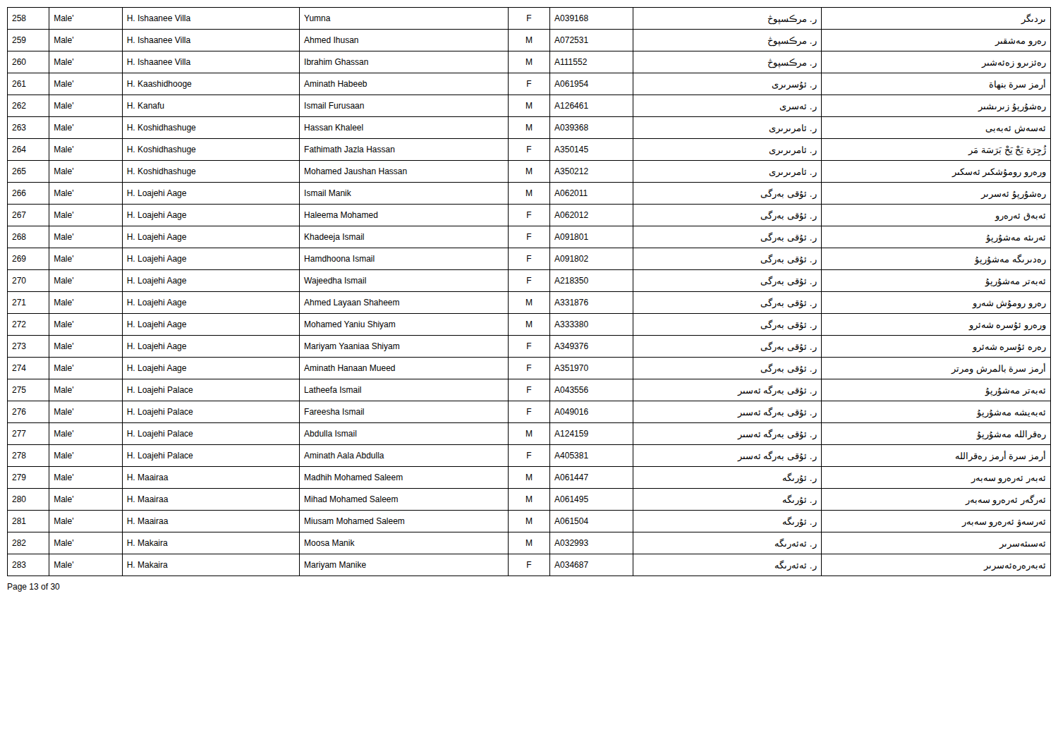| 258 | Male' | H. Ishaanee Villa | Yumna | F | A039168 | ر. مرڪسپوڅ | ىردىگر |
| 259 | Male' | H. Ishaanee Villa | Ahmed Ihusan | M | A072531 | ر. مرڪسپوڅ | رەرو مەشقىر |
| 260 | Male' | H. Ishaanee Villa | Ibrahim Ghassan | M | A111552 | ر. مرڪسپوڅ | رەئزىرو زەئەشىر |
| 261 | Male' | H. Kaashidhooge | Aminath Habeeb | F | A061954 | ر. ئۇسرىرى | أرمز سرة بنهاة |
| 262 | Male' | H. Kanafu | Ismail Furusaan | M | A126461 | ر. ئەسرى | رەشۇرپۇ زىرىشىر |
| 263 | Male' | H. Koshidhashuge | Hassan Khaleel | M | A039368 | ر. ئامرىرىرى | ئەسەش ئەبەبى |
| 264 | Male' | H. Koshidhashuge | Fathimath Jazla Hassan | F | A350145 | ر. ئامرىرىرى | ژُجِرَة يَحْ يَحْ بَرَسَة مَر |
| 265 | Male' | H. Koshidhashuge | Mohamed Jaushan Hassan | M | A350212 | ر. ئامرىرىرى | ورەرو رومۇشكىر ئەسكىر |
| 266 | Male' | H. Loajehi Aage | Ismail Manik | M | A062011 | ر. ئۇقى بەرگى | رەشۇرپۇ ئەسرىر |
| 267 | Male' | H. Loajehi Aage | Haleema Mohamed | F | A062012 | ر. ئۇقى بەرگى | ئەبەق ئەرەرو |
| 268 | Male' | H. Loajehi Aage | Khadeeja Ismail | F | A091801 | ر. ئۇقى بەرگى | ئەرىئە مەشۇرپۇ |
| 269 | Male' | H. Loajehi Aage | Hamdhoona Ismail | F | A091802 | ر. ئۇقى بەرگى | رەدىرىگە مەشۇرپۇ |
| 270 | Male' | H. Loajehi Aage | Wajeedha Ismail | F | A218350 | ر. ئۇقى بەرگى | ئەبەتر مەشۇرپۇ |
| 271 | Male' | H. Loajehi Aage | Ahmed Layaan Shaheem | M | A331876 | ر. ئۇقى بەرگى | رەرو رومۇش شەرو |
| 272 | Male' | H. Loajehi Aage | Mohamed Yaniu Shiyam | M | A333380 | ر. ئۇقى بەرگى | ورەرو ئۇسرە شەئرو |
| 273 | Male' | H. Loajehi Aage | Mariyam Yaaniaa Shiyam | F | A349376 | ر. ئۇقى بەرگى | رەرە ئۇسرە شەئرو |
| 274 | Male' | H. Loajehi Aage | Aminath Hanaan Mueed | F | A351970 | ر. ئۇقى بەرگى | أرمز سرة بالمرش ومرتر |
| 275 | Male' | H. Loajehi Palace | Latheefa Ismail | F | A043556 | ر. ئۇقى بەرگە ئەسىر | ئەبەتر مەشۇرپۇ |
| 276 | Male' | H. Loajehi Palace | Fareesha Ismail | F | A049016 | ر. ئۇقى بەرگە ئەسىر | ئەبەيشە مەشۇرپۇ |
| 277 | Male' | H. Loajehi Palace | Abdulla Ismail | M | A124159 | ر. ئۇقى بەرگە ئەسىر | رەقراللە مەشۇرپۇ |
| 278 | Male' | H. Loajehi Palace | Aminath Aala Abdulla | F | A405381 | ر. ئۇقى بەرگە ئەسىر | أرمز سرة أرمز رەقراللە |
| 279 | Male' | H. Maairaa | Madhih Mohamed Saleem | M | A061447 | ر. ئۇرىگە | ئەبەر ئەرەرو سەبەر |
| 280 | Male' | H. Maairaa | Mihad Mohamed Saleem | M | A061495 | ر. ئۇرىگە | ئەرگەر ئەرەرو سەبەر |
| 281 | Male' | H. Maairaa | Miusam Mohamed Saleem | M | A061504 | ر. ئۇرىگە | ئەرسەۋ ئەرەرو سەبەر |
| 282 | Male' | H. Makaira | Moosa Manik | M | A032993 | ر. ئەئەرىگە | ئەسىئەسرىر |
| 283 | Male' | H. Makaira | Mariyam Manike | F | A034687 | ر. ئەئەرىگە | ئەبەرەرەئەسرىر |
Page 13 of 30